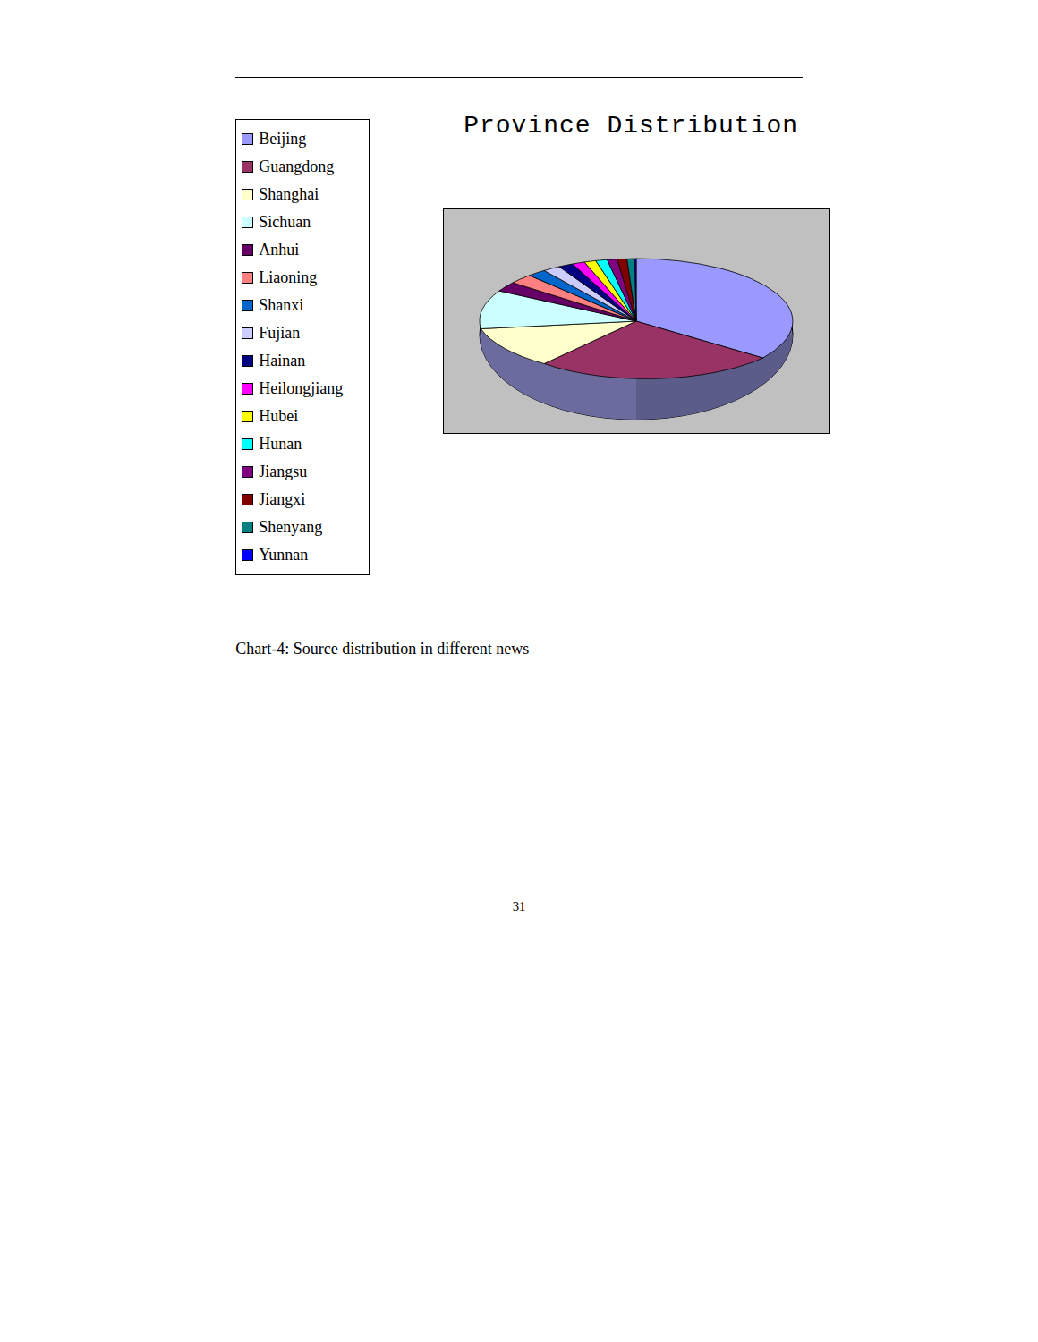Beijing
Guangdong
Shanghai
Sichuan
Anhui
Liaoning
Shanxi
Fujian
Hainan
Heilongjiang
Hubei
Hunan
Jiangsu
Jiangxi
Shenyang
Yunnan
Province Distribution
Chart-4: Source distribution in different news
31